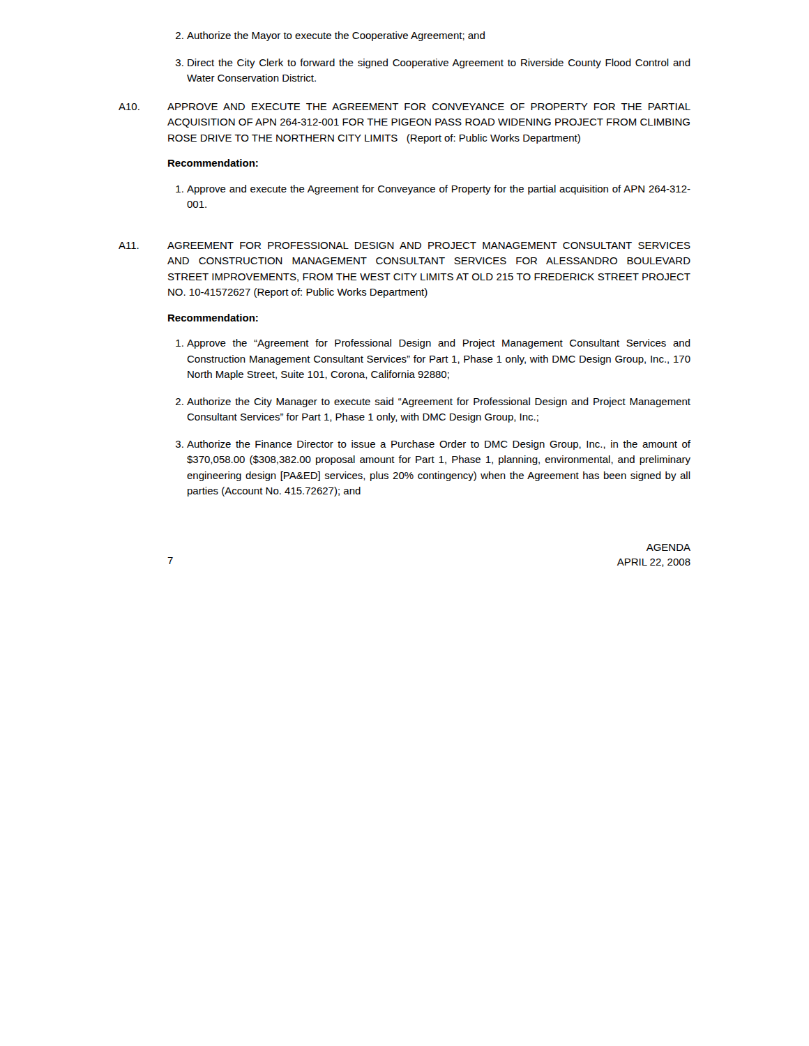Authorize the Mayor to execute the Cooperative Agreement; and
Direct the City Clerk to forward the signed Cooperative Agreement to Riverside County Flood Control and Water Conservation District.
A10.
APPROVE AND EXECUTE THE AGREEMENT FOR CONVEYANCE OF PROPERTY FOR THE PARTIAL ACQUISITION OF APN 264-312-001 FOR THE PIGEON PASS ROAD WIDENING PROJECT FROM CLIMBING ROSE DRIVE TO THE NORTHERN CITY LIMITS (Report of: Public Works Department)
Recommendation:
Approve and execute the Agreement for Conveyance of Property for the partial acquisition of APN 264-312-001.
A11.
AGREEMENT FOR PROFESSIONAL DESIGN AND PROJECT MANAGEMENT CONSULTANT SERVICES AND CONSTRUCTION MANAGEMENT CONSULTANT SERVICES FOR ALESSANDRO BOULEVARD STREET IMPROVEMENTS, FROM THE WEST CITY LIMITS AT OLD 215 TO FREDERICK STREET PROJECT NO. 10-41572627 (Report of: Public Works Department)
Recommendation:
Approve the “Agreement for Professional Design and Project Management Consultant Services and Construction Management Consultant Services” for Part 1, Phase 1 only, with DMC Design Group, Inc., 170 North Maple Street, Suite 101, Corona, California 92880;
Authorize the City Manager to execute said “Agreement for Professional Design and Project Management Consultant Services” for Part 1, Phase 1 only, with DMC Design Group, Inc.;
Authorize the Finance Director to issue a Purchase Order to DMC Design Group, Inc., in the amount of $370,058.00 ($308,382.00 proposal amount for Part 1, Phase 1, planning, environmental, and preliminary engineering design [PA&ED] services, plus 20% contingency) when the Agreement has been signed by all parties (Account No. 415.72627); and
7
AGENDA
APRIL 22, 2008